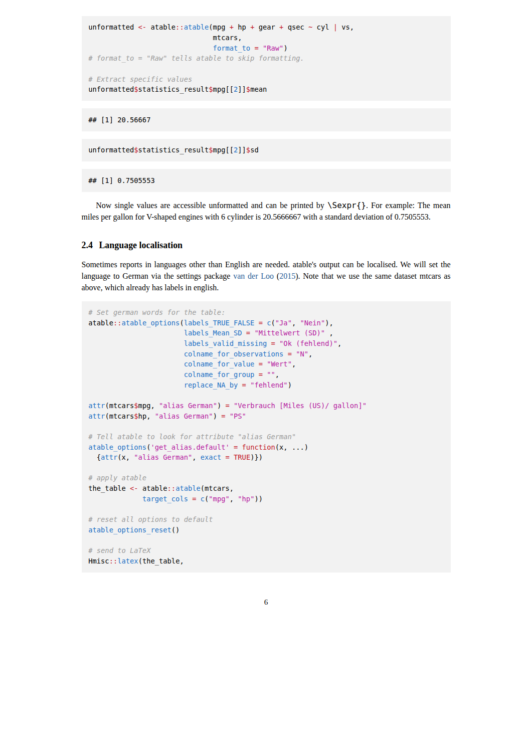unformatted <- atable:: atable(mpg + hp + gear + qsec ~ cyl | vs,
                              mtcars,
                              format_to = "Raw")
# format_to = "Raw" tells atable to skip formatting.

# Extract specific values
unformatted$statistics_result$mpg[[2]]$mean
## [1] 20.56667
unformatted$statistics_result$mpg[[2]]$sd
## [1] 0.7505553
Now single values are accessible unformatted and can be printed by \Sexpr{}. For example: The mean miles per gallon for V-shaped engines with 6 cylinder is 20.5666667 with a standard deviation of 0.7505553.
2.4 Language localisation
Sometimes reports in languages other than English are needed. atable's output can be localised. We will set the language to German via the settings package van der Loo (2015). Note that we use the same dataset mtcars as above, which already has labels in english.
# Set german words for the table:
atable:: atable_options(labels_TRUE_FALSE = c("Ja", "Nein"),
                       labels_Mean_SD = "Mittelwert (SD)" ,
                       labels_valid_missing = "Ok (fehlend)",
                       colname_for_observations = "N",
                       colname_for_value = "Wert",
                       colname_for_group = "",
                       replace_NA_by = "fehlend")

attr(mtcars$mpg, "alias German") = "Verbrauch [Miles (US)/ gallon]"
attr(mtcars$hp, "alias German") = "PS"

# Tell atable to look for attribute "alias German"
atable_options('get_alias.default' = function(x, ...)
  {attr(x, "alias German", exact = TRUE)})

# apply atable
the_table <- atable:: atable(mtcars,
             target_cols = c("mpg", "hp"))

# reset all options to default
atable_options_reset()

# send to LaTeX
Hmisc:: latex(the_table,
6